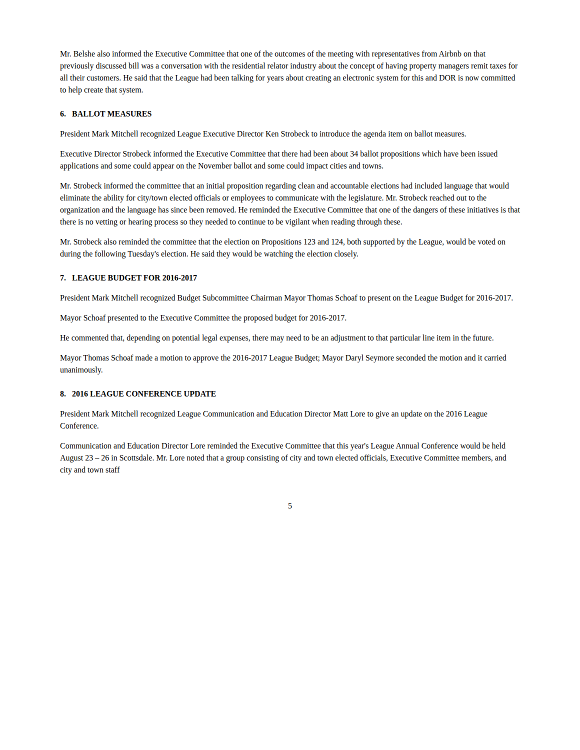Mr. Belshe also informed the Executive Committee that one of the outcomes of the meeting with representatives from Airbnb on that previously discussed bill was a conversation with the residential relator industry about the concept of having property managers remit taxes for all their customers. He said that the League had been talking for years about creating an electronic system for this and DOR is now committed to help create that system.
6. BALLOT MEASURES
President Mark Mitchell recognized League Executive Director Ken Strobeck to introduce the agenda item on ballot measures.
Executive Director Strobeck informed the Executive Committee that there had been about 34 ballot propositions which have been issued applications and some could appear on the November ballot and some could impact cities and towns.
Mr. Strobeck informed the committee that an initial proposition regarding clean and accountable elections had included language that would eliminate the ability for city/town elected officials or employees to communicate with the legislature. Mr. Strobeck reached out to the organization and the language has since been removed. He reminded the Executive Committee that one of the dangers of these initiatives is that there is no vetting or hearing process so they needed to continue to be vigilant when reading through these.
Mr. Strobeck also reminded the committee that the election on Propositions 123 and 124, both supported by the League, would be voted on during the following Tuesday's election. He said they would be watching the election closely.
7. LEAGUE BUDGET FOR 2016-2017
President Mark Mitchell recognized Budget Subcommittee Chairman Mayor Thomas Schoaf to present on the League Budget for 2016-2017.
Mayor Schoaf presented to the Executive Committee the proposed budget for 2016-2017.
He commented that, depending on potential legal expenses, there may need to be an adjustment to that particular line item in the future.
Mayor Thomas Schoaf made a motion to approve the 2016-2017 League Budget; Mayor Daryl Seymore seconded the motion and it carried unanimously.
8. 2016 LEAGUE CONFERENCE UPDATE
President Mark Mitchell recognized League Communication and Education Director Matt Lore to give an update on the 2016 League Conference.
Communication and Education Director Lore reminded the Executive Committee that this year's League Annual Conference would be held August 23 – 26 in Scottsdale. Mr. Lore noted that a group consisting of city and town elected officials, Executive Committee members, and city and town staff
5